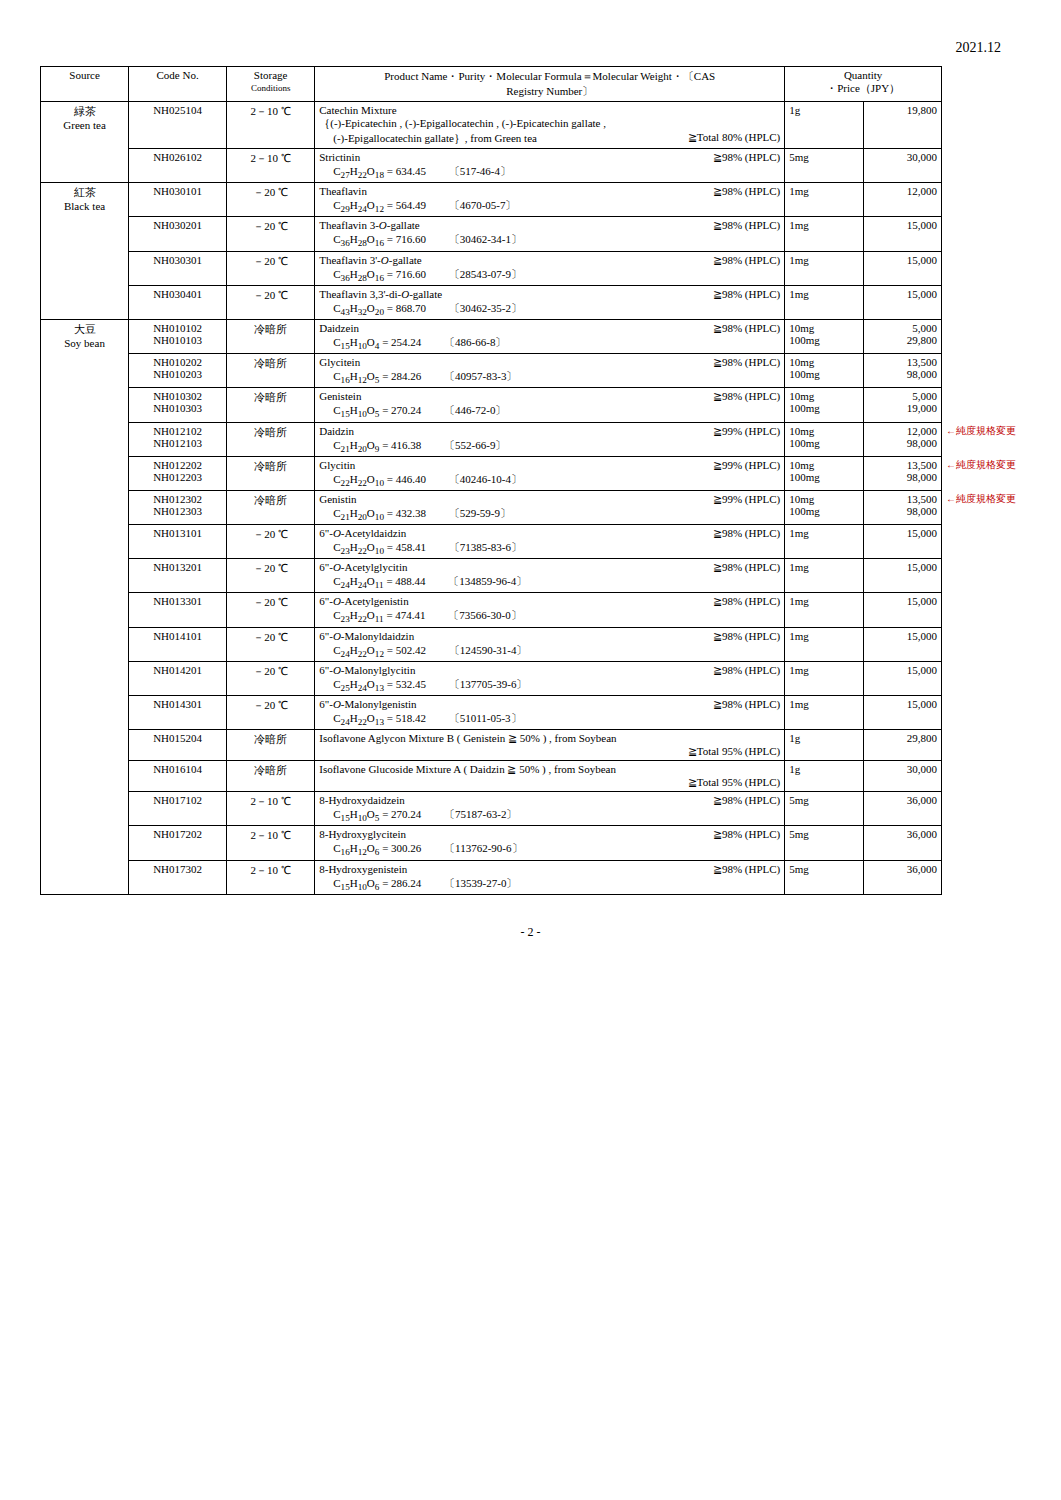2021.12
| Source | Code No. | Storage Conditions | Product Name・Purity・Molecular Formula＝Molecular Weight・〔CAS Registry Number〕 | Quantity ・Price（JPY） | |
| --- | --- | --- | --- | --- | --- |
| 緑茶 Green tea | NH025104 | 2－10 ℃ | Catechin Mixture ｛(-)-Epicatechin , (-)-Epigallocatechin , (-)-Epicatechin gallate , (-)-Epigallocatechin gallate｝, from Green tea ≧Total 80% (HPLC) | 1g | 19,800 | |
| NH026102 | 2－10 ℃ | Strictinin ≧98% (HPLC) C 27 H 22 O 18 = 634.45 〔517-46-4〕 | 5mg | 30,000 | |
| 紅茶 Black tea | NH030101 | －20 ℃ | Theaflavin ≧98% (HPLC) C 29 H 24 O 12 = 564.49 〔4670-05-7〕 | 1mg | 12,000 | |
| NH030201 | －20 ℃ | Theaflavin 3- O -gallate ≧98% (HPLC) C 36 H 28 O 16 = 716.60 〔30462-34-1〕 | 1mg | 15,000 | |
| NH030301 | －20 ℃ | Theaflavin 3'- O -gallate ≧98% (HPLC) C 36 H 28 O 16 = 716.60 〔28543-07-9〕 | 1mg | 15,000 | |
| NH030401 | －20 ℃ | Theaflavin 3,3'-di- O -gallate ≧98% (HPLC) C 43 H 32 O 20 = 868.70 〔30462-35-2〕 | 1mg | 15,000 | |
| 大豆 Soy bean | NH010102 NH010103 | 冷暗所 | Daidzein ≧98% (HPLC) C 15 H 10 O 4 = 254.24 〔486-66-8〕 | 10mg 100mg | 5,000 29,800 | |
| NH010202 NH010203 | 冷暗所 | Glycitein ≧98% (HPLC) C 16 H 12 O 5 = 284.26 〔40957-83-3〕 | 10mg 100mg | 13,500 98,000 | |
| NH010302 NH010303 | 冷暗所 | Genistein ≧98% (HPLC) C 15 H 10 O 5 = 270.24 〔446-72-0〕 | 10mg 100mg | 5,000 19,000 | |
| NH012102 NH012103 | 冷暗所 | Daidzin ≧99% (HPLC) C 21 H 20 O 9 = 416.38 〔552-66-9〕 | 10mg 100mg | 12,000 98,000 | ←純度規格変更 |
| NH012202 NH012203 | 冷暗所 | Glycitin ≧99% (HPLC) C 22 H 22 O 10 = 446.40 〔40246-10-4〕 | 10mg 100mg | 13,500 98,000 | ←純度規格変更 |
| NH012302 NH012303 | 冷暗所 | Genistin ≧99% (HPLC) C 21 H 20 O 10 = 432.38 〔529-59-9〕 | 10mg 100mg | 13,500 98,000 | ←純度規格変更 |
| NH013101 | －20 ℃ | 6"- O -Acetyldaidzin ≧98% (HPLC) C 23 H 22 O 10 = 458.41 〔71385-83-6〕 | 1mg | 15,000 | |
| NH013201 | －20 ℃ | 6"- O -Acetylglycitin ≧98% (HPLC) C 24 H 24 O 11 = 488.44 〔134859-96-4〕 | 1mg | 15,000 | |
| NH013301 | －20 ℃ | 6"- O -Acetylgenistin ≧98% (HPLC) C 23 H 22 O 11 = 474.41 〔73566-30-0〕 | 1mg | 15,000 | |
| NH014101 | －20 ℃ | 6"- O -Malonyldaidzin ≧98% (HPLC) C 24 H 22 O 12 = 502.42 〔124590-31-4〕 | 1mg | 15,000 | |
| NH014201 | －20 ℃ | 6"- O -Malonylglycitin ≧98% (HPLC) C 25 H 24 O 13 = 532.45 〔137705-39-6〕 | 1mg | 15,000 | |
| NH014301 | －20 ℃ | 6"- O -Malonylgenistin ≧98% (HPLC) C 24 H 22 O 13 = 518.42 〔51011-05-3〕 | 1mg | 15,000 | |
| NH015204 | 冷暗所 | Isoflavone Aglycon Mixture B ( Genistein ≧ 50% ) , from Soybean ≧Total 95% (HPLC) | 1g | 29,800 | |
| NH016104 | 冷暗所 | Isoflavone Glucoside Mixture A ( Daidzin ≧ 50% ) , from Soybean ≧Total 95% (HPLC) | 1g | 30,000 | |
| NH017102 | 2－10 ℃ | 8-Hydroxydaidzein ≧98% (HPLC) C 15 H 10 O 5 = 270.24 〔75187-63-2〕 | 5mg | 36,000 | |
| NH017202 | 2－10 ℃ | 8-Hydroxyglycitein ≧98% (HPLC) C 16 H 12 O 6 = 300.26 〔113762-90-6〕 | 5mg | 36,000 | |
| NH017302 | 2－10 ℃ | 8-Hydroxygenistein ≧98% (HPLC) C 15 H 10 O 6 = 286.24 〔13539-27-0〕 | 5mg | 36,000 | |
- 2 -